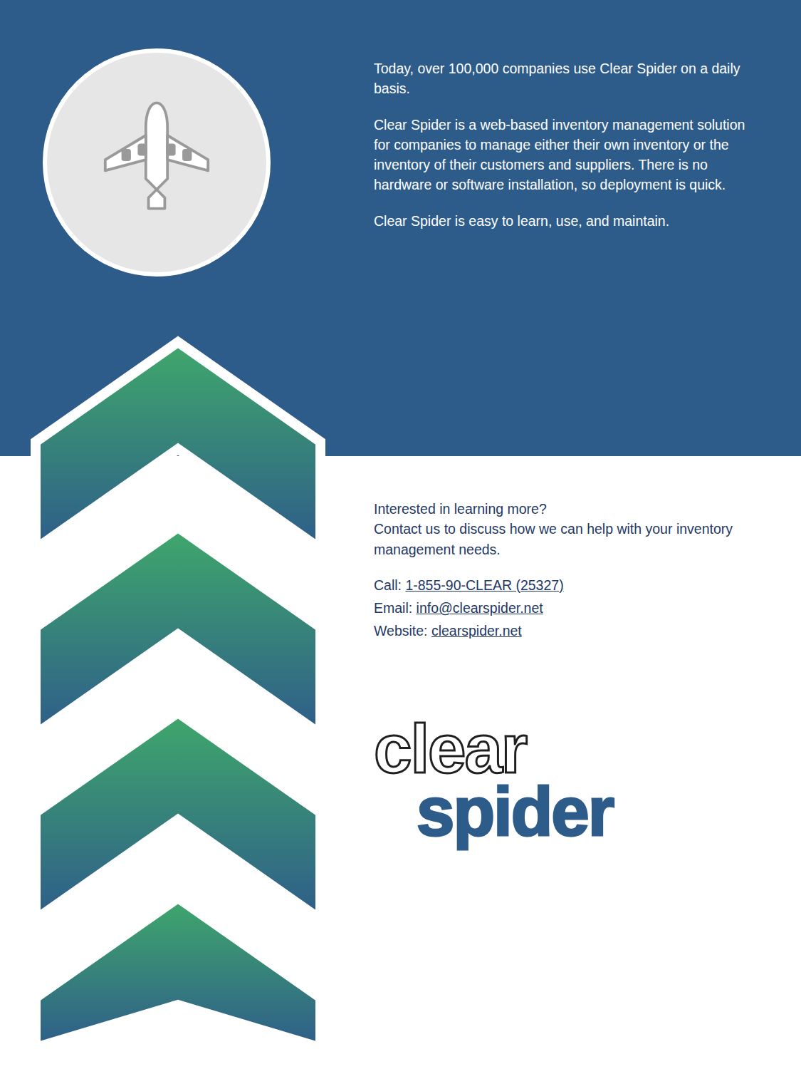Today, over 100,000 companies use Clear Spider on a daily basis.
Clear Spider is a web-based inventory management solution for companies to manage either their own inventory or the inventory of their customers and suppliers. There is no hardware or software installation, so deployment is quick.
Clear Spider is easy to learn, use, and maintain.
Interested in learning more?
Contact us to discuss how we can help with your inventory management needs.
Call: 1-855-90-CLEAR (25327)
Email: info@clearspider.net
Website: clearspider.net
clear
spider